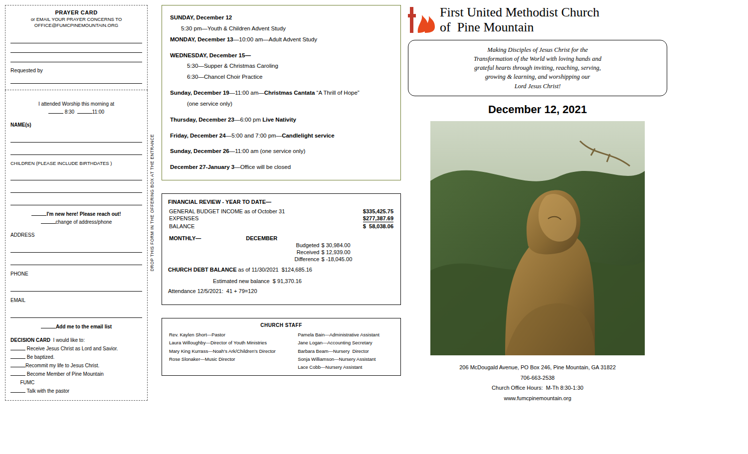PRAYER CARD
or EMAIL YOUR PRAYER CONCERNS TO
OFFICE@FUMCPINEMOUNTAIN.ORG
Requested by
I attended Worship this morning at
8:30 11:00
NAME(s)
CHILDREN (PLEASE INCLUDE BIRTHDATES )
I'm new here! Please reach out!
change of address/phone
ADDRESS
PHONE
EMAIL
Add me to the email list
DECISION CARD I would like to:
Receive Jesus Christ as Lord and Savior.
Be baptized.
Recommit my life to Jesus Christ.
Become Member of Pine Mountain
FUMC
Talk with the pastor
DROP THIS FORM IN THE OFFERING BOX AT THE ENTRANCE
SUNDAY, December 12 5:30 pm—Youth & Children Advent Study MONDAY, December 13—10:00 am—Adult Advent Study
WEDNESDAY, December 15—
5:30—Supper & Christmas Caroling 6:30—Chancel Choir Practice
Sunday, December 19—11:00 am—Christmas Cantata “A Thrill of Hope”
(one service only)
Thursday, December 23—6:00 pm Live Nativity
Friday, December 24—5:00 and 7:00 pm—Candlelight service
Sunday, December 26—11:00 am (one service only)
December 27-January 3—Office will be closed
FINANCIAL REVIEW - YEAR TO DATE—
| GENERAL BUDGET INCOME as of October 31 | $335,425.75 |
| EXPENSES | $277,387.69 |
| BALANCE | $ 58,038.06 |
| MONTHLY— | DECEMBER | |
| | Budgeted | $ 30,984.00 |
| | Received | $ 12,939.00 |
| | Difference | $ -18,045.00 |
CHURCH DEBT BALANCE as of 11/30/2021 $124,685.16
Estimated new balance $ 91,370.16
Attendance 12/5/2021: 41 + 79=120
CHURCH STAFF
| Rev. Kaylen Short—Pastor | Pamela Bain—Administrative Assistant |
| Laura Willoughby—Director of Youth Ministries | Jane Logan—Accounting Secretary |
| Mary King Kurrass—Noah's Ark/Children's Director | Barbara Beam—Nursery Director |
| Rose Slonaker—Music Director | Sonja Williamson—Nursery Assistant |
| | Lace Cobb—Nursery Assistant |
First United Methodist Church
of Pine Mountain
Making Disciples of Jesus Christ for the
Transformation of the World with loving hands and
grateful hearts through inviting, reaching, serving,
growing & learning, and worshipping our
Lord Jesus Christ!
December 12, 2021
206 McDougald Avenue, PO Box 246, Pine Mountain, GA 31822
706-663-2538
Church Office Hours: M-Th 8:30-1:30
www.fumcpinemountain.org